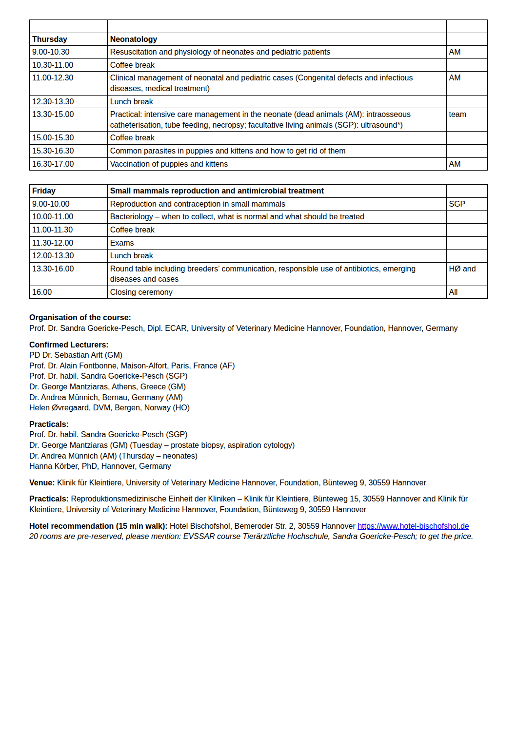| Thursday | Neonatology | |
| 9.00-10.30 | Resuscitation and physiology of neonates and pediatric patients | AM |
| 10.30-11.00 | Coffee break | |
| 11.00-12.30 | Clinical management of neonatal and pediatric cases (Congenital defects and infectious diseases, medical treatment) | AM |
| 12.30-13.30 | Lunch break | |
| 13.30-15.00 | Practical: intensive care management in the neonate (dead animals (AM): intraosseous catheterisation, tube feeding, necropsy; facultative living animals (SGP): ultrasound*) | team |
| 15.00-15.30 | Coffee break | |
| 15.30-16.30 | Common parasites in puppies and kittens and how to get rid of them | |
| 16.30-17.00 | Vaccination of puppies and kittens | AM |
| Friday | Small mammals reproduction and antimicrobial treatment | |
| 9.00-10.00 | Reproduction and contraception in small mammals | SGP |
| 10.00-11.00 | Bacteriology – when to collect, what is normal and what should be treated | |
| 11.00-11.30 | Coffee break | |
| 11.30-12.00 | Exams | |
| 12.00-13.30 | Lunch break | |
| 13.30-16.00 | Round table including breeders’ communication, responsible use of antibiotics, emerging diseases and cases | HØ and |
| 16.00 | Closing ceremony | All |
Organisation of the course:
Prof. Dr. Sandra Goericke-Pesch, Dipl. ECAR, University of Veterinary Medicine Hannover, Foundation, Hannover, Germany
Confirmed Lecturers:
PD Dr. Sebastian Arlt (GM)
Prof. Dr. Alain Fontbonne, Maison-Alfort, Paris, France (AF)
Prof. Dr. habil. Sandra Goericke-Pesch (SGP)
Dr. George Mantziaras, Athens, Greece (GM)
Dr. Andrea Münnich, Bernau, Germany (AM)
Helen Øvregaard, DVM, Bergen, Norway (HO)
Practicals:
Prof. Dr. habil. Sandra Goericke-Pesch (SGP)
Dr. George Mantziaras (GM) (Tuesday – prostate biopsy, aspiration cytology)
Dr. Andrea Münnich (AM) (Thursday – neonates)
Hanna Körber, PhD, Hannover, Germany
Venue: Klinik für Kleintiere, University of Veterinary Medicine Hannover, Foundation, Bünteweg 9, 30559 Hannover
Practicals: Reproduktionsmedizinische Einheit der Kliniken – Klinik für Kleintiere, Bünteweg 15, 30559 Hannover and Klinik für Kleintiere, University of Veterinary Medicine Hannover, Foundation, Bünteweg 9, 30559 Hannover
Hotel recommendation (15 min walk): Hotel Bischofshol, Bemeroder Str. 2, 30559 Hannover https://www.hotel-bischofshol.de
20 rooms are pre-reserved, please mention: EVSSAR course Tierärztliche Hochschule, Sandra Goericke-Pesch; to get the price.